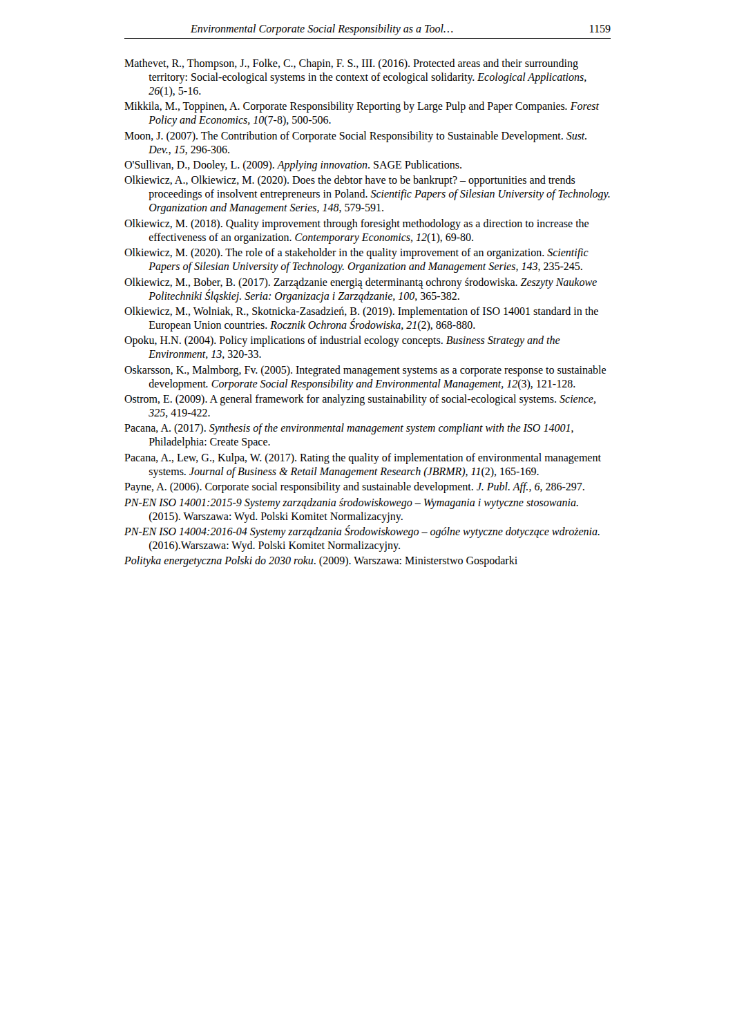Environmental Corporate Social Responsibility as a Tool… 1159
Mathevet, R., Thompson, J., Folke, C., Chapin, F. S., III. (2016). Protected areas and their surrounding territory: Social-ecological systems in the context of ecological solidarity. Ecological Applications, 26(1), 5-16.
Mikkila, M., Toppinen, A. Corporate Responsibility Reporting by Large Pulp and Paper Companies. Forest Policy and Economics, 10(7-8), 500-506.
Moon, J. (2007). The Contribution of Corporate Social Responsibility to Sustainable Development. Sust. Dev., 15, 296-306.
O'Sullivan, D., Dooley, L. (2009). Applying innovation. SAGE Publications.
Olkiewicz, A., Olkiewicz, M. (2020). Does the debtor have to be bankrupt? – opportunities and trends proceedings of insolvent entrepreneurs in Poland. Scientific Papers of Silesian University of Technology. Organization and Management Series, 148, 579-591.
Olkiewicz, M. (2018). Quality improvement through foresight methodology as a direction to increase the effectiveness of an organization. Contemporary Economics, 12(1), 69-80.
Olkiewicz, M. (2020). The role of a stakeholder in the quality improvement of an organization. Scientific Papers of Silesian University of Technology. Organization and Management Series, 143, 235-245.
Olkiewicz, M., Bober, B. (2017). Zarządzanie energią determinantą ochrony środowiska. Zeszyty Naukowe Politechniki Śląskiej. Seria: Organizacja i Zarządzanie, 100, 365-382.
Olkiewicz, M., Wolniak, R., Skotnicka-Zasadzień, B. (2019). Implementation of ISO 14001 standard in the European Union countries. Rocznik Ochrona Środowiska, 21(2), 868-880.
Opoku, H.N. (2004). Policy implications of industrial ecology concepts. Business Strategy and the Environment, 13, 320-33.
Oskarsson, K., Malmborg, Fv. (2005). Integrated management systems as a corporate response to sustainable development. Corporate Social Responsibility and Environmental Management, 12(3), 121-128.
Ostrom, E. (2009). A general framework for analyzing sustainability of social-ecological systems. Science, 325, 419-422.
Pacana, A. (2017). Synthesis of the environmental management system compliant with the ISO 14001, Philadelphia: Create Space.
Pacana, A., Lew, G., Kulpa, W. (2017). Rating the quality of implementation of environmental management systems. Journal of Business & Retail Management Research (JBRMR), 11(2), 165-169.
Payne, A. (2006). Corporate social responsibility and sustainable development. J. Publ. Aff., 6, 286-297.
PN-EN ISO 14001:2015-9 Systemy zarządzania środowiskowego – Wymagania i wytyczne stosowania. (2015). Warszawa: Wyd. Polski Komitet Normalizacyjny.
PN-EN ISO 14004:2016-04 Systemy zarządzania Środowiskowego – ogólne wytyczne dotyczące wdrożenia. (2016).Warszawa: Wyd. Polski Komitet Normalizacyjny.
Polityka energetyczna Polski do 2030 roku. (2009). Warszawa: Ministerstwo Gospodarki